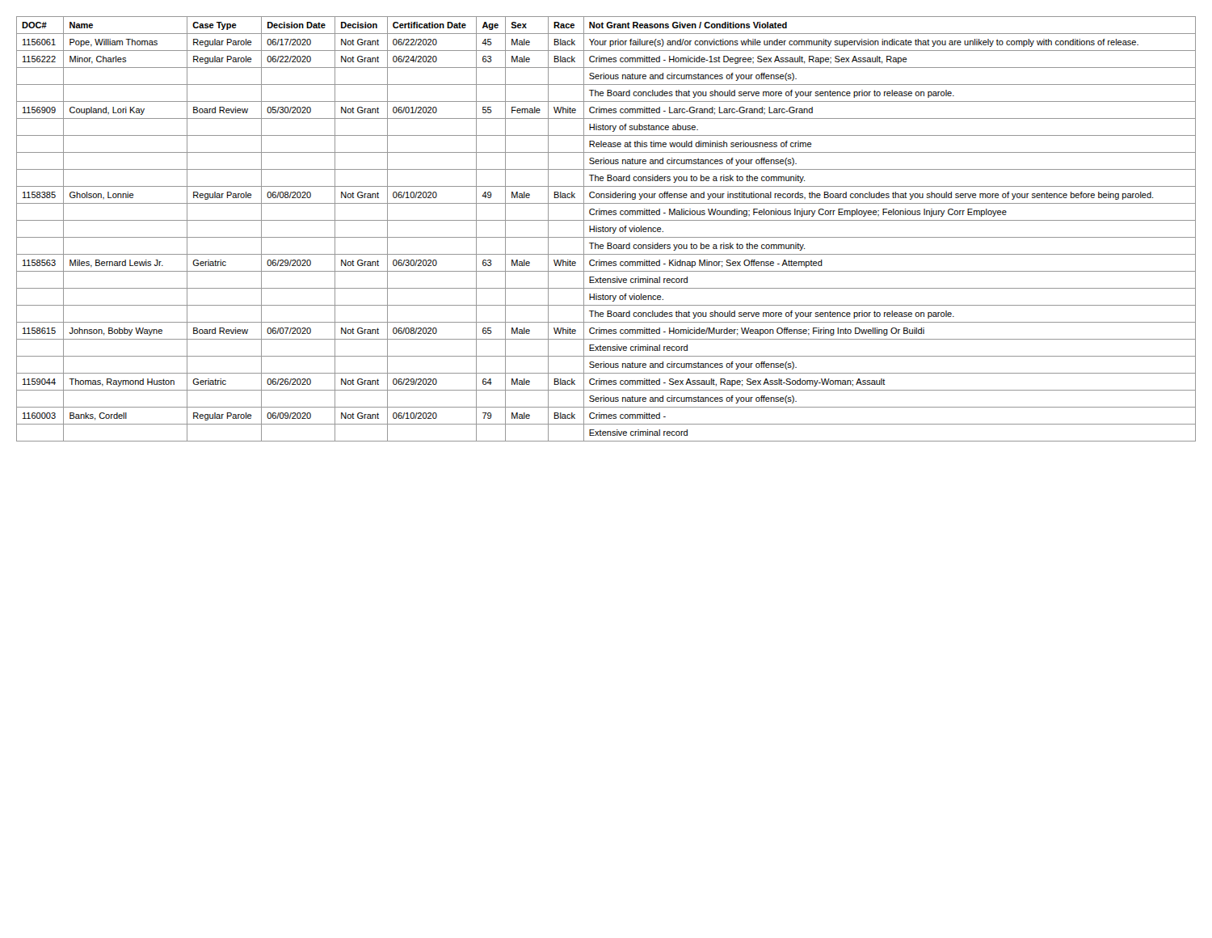Parole Board Not Grant Decisions
| DOC# | Name | Case Type | Decision Date | Decision | Certification Date | Age | Sex | Race | Not Grant Reasons Given / Conditions Violated |
| --- | --- | --- | --- | --- | --- | --- | --- | --- | --- |
| 1156061 | Pope, William Thomas | Regular Parole | 06/17/2020 | Not Grant | 06/22/2020 | 45 | Male | Black | Your prior failure(s) and/or convictions while under community supervision indicate that you are unlikely to comply with conditions of release. |
| 1156222 | Minor, Charles | Regular Parole | 06/22/2020 | Not Grant | 06/24/2020 | 63 | Male | Black | Crimes committed - Homicide-1st Degree; Sex Assault, Rape; Sex Assault, Rape |
| | | | | | | | | | Serious nature and circumstances of your offense(s). |
| | | | | | | | | | The Board concludes that you should serve more of your sentence prior to release on parole. |
| 1156909 | Coupland, Lori Kay | Board Review | 05/30/2020 | Not Grant | 06/01/2020 | 55 | Female | White | Crimes committed - Larc-Grand; Larc-Grand; Larc-Grand |
| | | | | | | | | | History of substance abuse. |
| | | | | | | | | | Release at this time would diminish seriousness of crime |
| | | | | | | | | | Serious nature and circumstances of your offense(s). |
| | | | | | | | | | The Board considers you to be a risk to the community. |
| 1158385 | Gholson, Lonnie | Regular Parole | 06/08/2020 | Not Grant | 06/10/2020 | 49 | Male | Black | Considering your offense and your institutional records, the Board concludes that you should serve more of your sentence before being paroled. |
| | | | | | | | | | Crimes committed - Malicious Wounding; Felonious Injury Corr Employee; Felonious Injury Corr Employee |
| | | | | | | | | | History of violence. |
| | | | | | | | | | The Board considers you to be a risk to the community. |
| 1158563 | Miles, Bernard Lewis Jr. | Geriatric | 06/29/2020 | Not Grant | 06/30/2020 | 63 | Male | White | Crimes committed - Kidnap Minor; Sex Offense - Attempted |
| | | | | | | | | | Extensive criminal record |
| | | | | | | | | | History of violence. |
| | | | | | | | | | The Board concludes that you should serve more of your sentence prior to release on parole. |
| 1158615 | Johnson, Bobby Wayne | Board Review | 06/07/2020 | Not Grant | 06/08/2020 | 65 | Male | White | Crimes committed - Homicide/Murder; Weapon Offense; Firing Into Dwelling Or Buildi |
| | | | | | | | | | Extensive criminal record |
| | | | | | | | | | Serious nature and circumstances of your offense(s). |
| 1159044 | Thomas, Raymond Huston | Geriatric | 06/26/2020 | Not Grant | 06/29/2020 | 64 | Male | Black | Crimes committed - Sex Assault, Rape; Sex Asslt-Sodomy-Woman; Assault |
| | | | | | | | | | Serious nature and circumstances of your offense(s). |
| 1160003 | Banks, Cordell | Regular Parole | 06/09/2020 | Not Grant | 06/10/2020 | 79 | Male | Black | Crimes committed - |
| | | | | | | | | | Extensive criminal record |